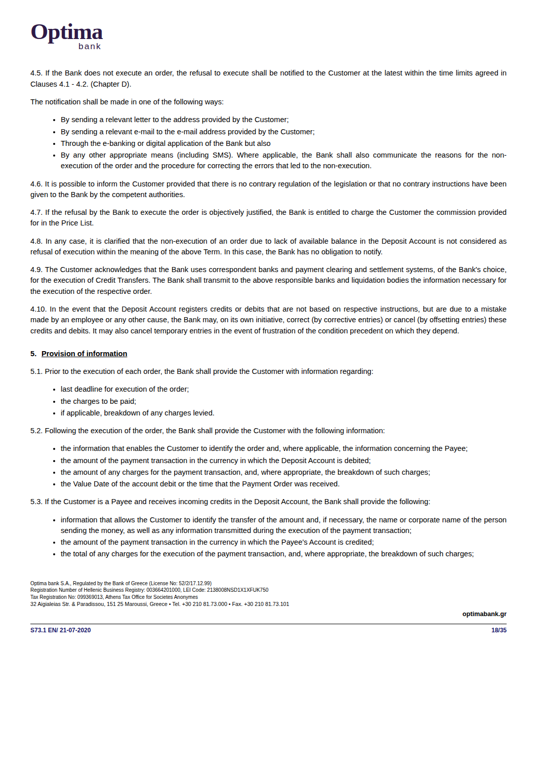Optima
bank
4.5. If the Bank does not execute an order, the refusal to execute shall be notified to the Customer at the latest within the time limits agreed in Clauses 4.1 - 4.2. (Chapter D).
The notification shall be made in one of the following ways:
By sending a relevant letter to the address provided by the Customer;
By sending a relevant e-mail to the e-mail address provided by the Customer;
Through the e-banking or digital application of the Bank but also
By any other appropriate means (including SMS). Where applicable, the Bank shall also communicate the reasons for the non-execution of the order and the procedure for correcting the errors that led to the non-execution.
4.6. It is possible to inform the Customer provided that there is no contrary regulation of the legislation or that no contrary instructions have been given to the Bank by the competent authorities.
4.7. If the refusal by the Bank to execute the order is objectively justified, the Bank is entitled to charge the Customer the commission provided for in the Price List.
4.8. In any case, it is clarified that the non-execution of an order due to lack of available balance in the Deposit Account is not considered as refusal of execution within the meaning of the above Term. In this case, the Bank has no obligation to notify.
4.9. The Customer acknowledges that the Bank uses correspondent banks and payment clearing and settlement systems, of the Bank's choice, for the execution of Credit Transfers. The Bank shall transmit to the above responsible banks and liquidation bodies the information necessary for the execution of the respective order.
4.10. In the event that the Deposit Account registers credits or debits that are not based on respective instructions, but are due to a mistake made by an employee or any other cause, the Bank may, on its own initiative, correct (by corrective entries) or cancel (by offsetting entries) these credits and debits. It may also cancel temporary entries in the event of frustration of the condition precedent on which they depend.
5. Provision of information
5.1. Prior to the execution of each order, the Bank shall provide the Customer with information regarding:
last deadline for execution of the order;
the charges to be paid;
if applicable, breakdown of any charges levied.
5.2. Following the execution of the order, the Bank shall provide the Customer with the following information:
the information that enables the Customer to identify the order and, where applicable, the information concerning the Payee;
the amount of the payment transaction in the currency in which the Deposit Account is debited;
the amount of any charges for the payment transaction, and, where appropriate, the breakdown of such charges;
the Value Date of the account debit or the time that the Payment Order was received.
5.3. If the Customer is a Payee and receives incoming credits in the Deposit Account, the Bank shall provide the following:
information that allows the Customer to identify the transfer of the amount and, if necessary, the name or corporate name of the person sending the money, as well as any information transmitted during the execution of the payment transaction;
the amount of the payment transaction in the currency in which the Payee's Account is credited;
the total of any charges for the execution of the payment transaction, and, where appropriate, the breakdown of such charges;
Optima bank S.A., Regulated by the Bank of Greece (License No: 52/2/17.12.99)
Registration Number of Hellenic Business Registry: 003664201000, LEI Code: 2138008NSD1X1XFUK750
Tax Registration No: 099369013, Athens Tax Office for Societes Anonymes
32 Aigialeias Str. & Paradissou, 151 25 Maroussi, Greece • Tel. +30 210 81.73.000 • Fax. +30 210 81.73.101
optimabank.gr
S73.1 EN/ 21-07-2020 18/35